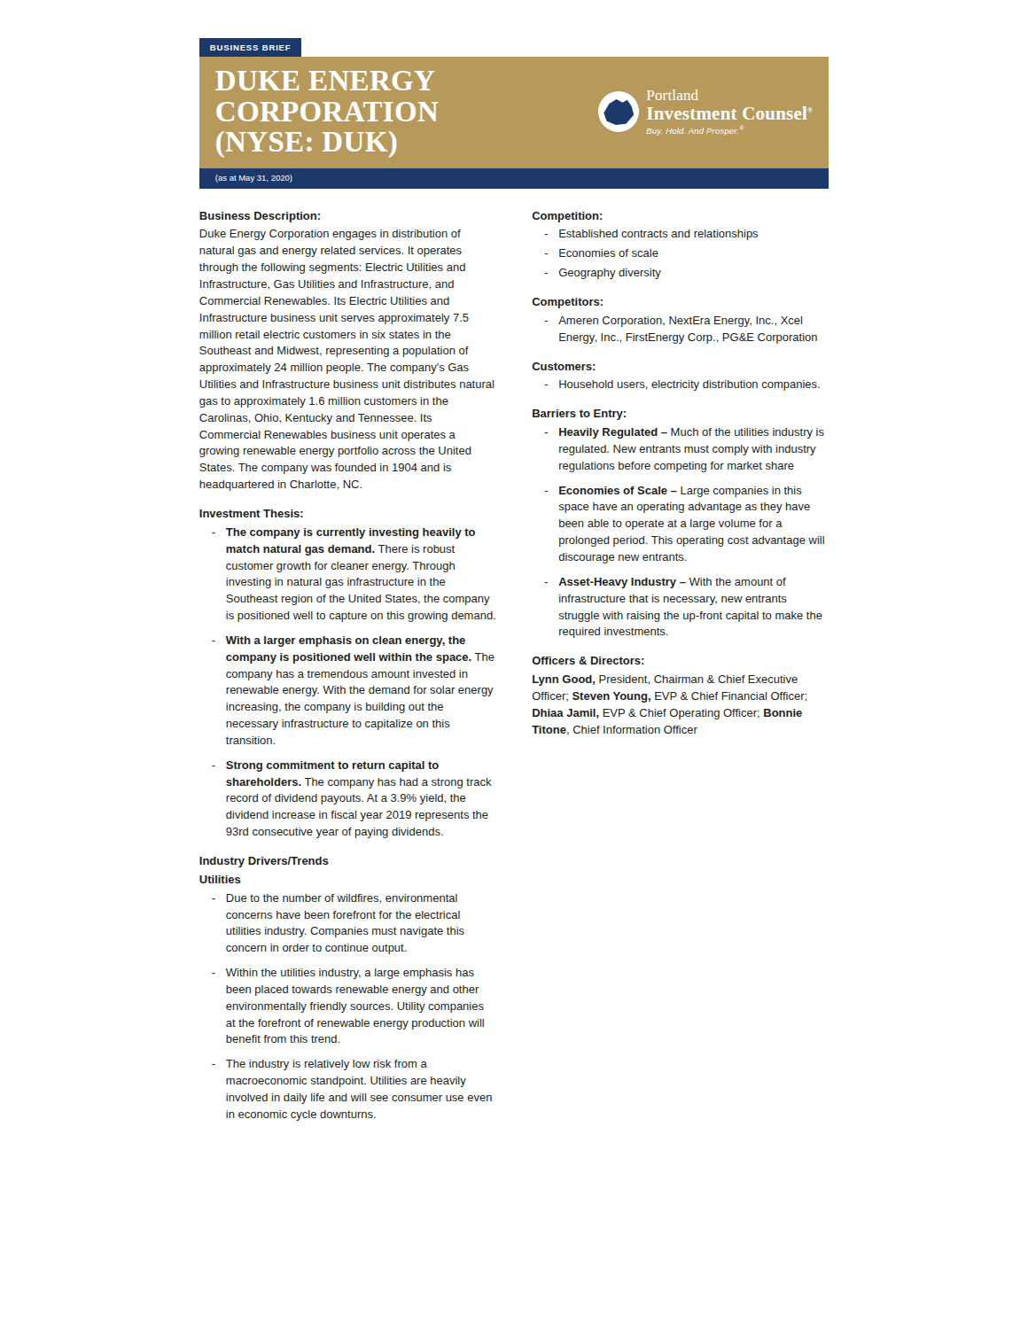Business Brief
Duke Energy Corporation
(NYSE: DUK)
Portland
Investment Counsel®
Buy. Hold. And Prosper.®
(as at May 31, 2020)
Business Description:
Duke Energy Corporation engages in distribution of natural gas and energy related services. It operates through the following segments: Electric Utilities and Infrastructure, Gas Utilities and Infrastructure, and Commercial Renewables. Its Electric Utilities and Infrastructure business unit serves approximately 7.5 million retail electric customers in six states in the Southeast and Midwest, representing a population of approximately 24 million people. The company's Gas Utilities and Infrastructure business unit distributes natural gas to approximately 1.6 million customers in the Carolinas, Ohio, Kentucky and Tennessee. Its Commercial Renewables business unit operates a growing renewable energy portfolio across the United States. The company was founded in 1904 and is headquartered in Charlotte, NC.
Investment Thesis:
The company is currently investing heavily to match natural gas demand. There is robust customer growth for cleaner energy. Through investing in natural gas infrastructure in the Southeast region of the United States, the company is positioned well to capture on this growing demand.
With a larger emphasis on clean energy, the company is positioned well within the space. The company has a tremendous amount invested in renewable energy. With the demand for solar energy increasing, the company is building out the necessary infrastructure to capitalize on this transition.
Strong commitment to return capital to shareholders. The company has had a strong track record of dividend payouts. At a 3.9% yield, the dividend increase in fiscal year 2019 represents the 93rd consecutive year of paying dividends.
Industry Drivers/Trends
Utilities
Due to the number of wildfires, environmental concerns have been forefront for the electrical utilities industry. Companies must navigate this concern in order to continue output.
Within the utilities industry, a large emphasis has been placed towards renewable energy and other environmentally friendly sources. Utility companies at the forefront of renewable energy production will benefit from this trend.
The industry is relatively low risk from a macroeconomic standpoint. Utilities are heavily involved in daily life and will see consumer use even in economic cycle downturns.
Competition:
Established contracts and relationships
Economies of scale
Geography diversity
Competitors:
Ameren Corporation, NextEra Energy, Inc., Xcel Energy, Inc., FirstEnergy Corp., PG&E Corporation
Customers:
Household users, electricity distribution companies.
Barriers to Entry:
Heavily Regulated – Much of the utilities industry is regulated. New entrants must comply with industry regulations before competing for market share
Economies of Scale – Large companies in this space have an operating advantage as they have been able to operate at a large volume for a prolonged period. This operating cost advantage will discourage new entrants.
Asset-Heavy Industry – With the amount of infrastructure that is necessary, new entrants struggle with raising the up-front capital to make the required investments.
Officers & Directors:
Lynn Good, President, Chairman & Chief Executive Officer; Steven Young, EVP & Chief Financial Officer; Dhiaa Jamil, EVP & Chief Operating Officer; Bonnie Titone, Chief Information Officer